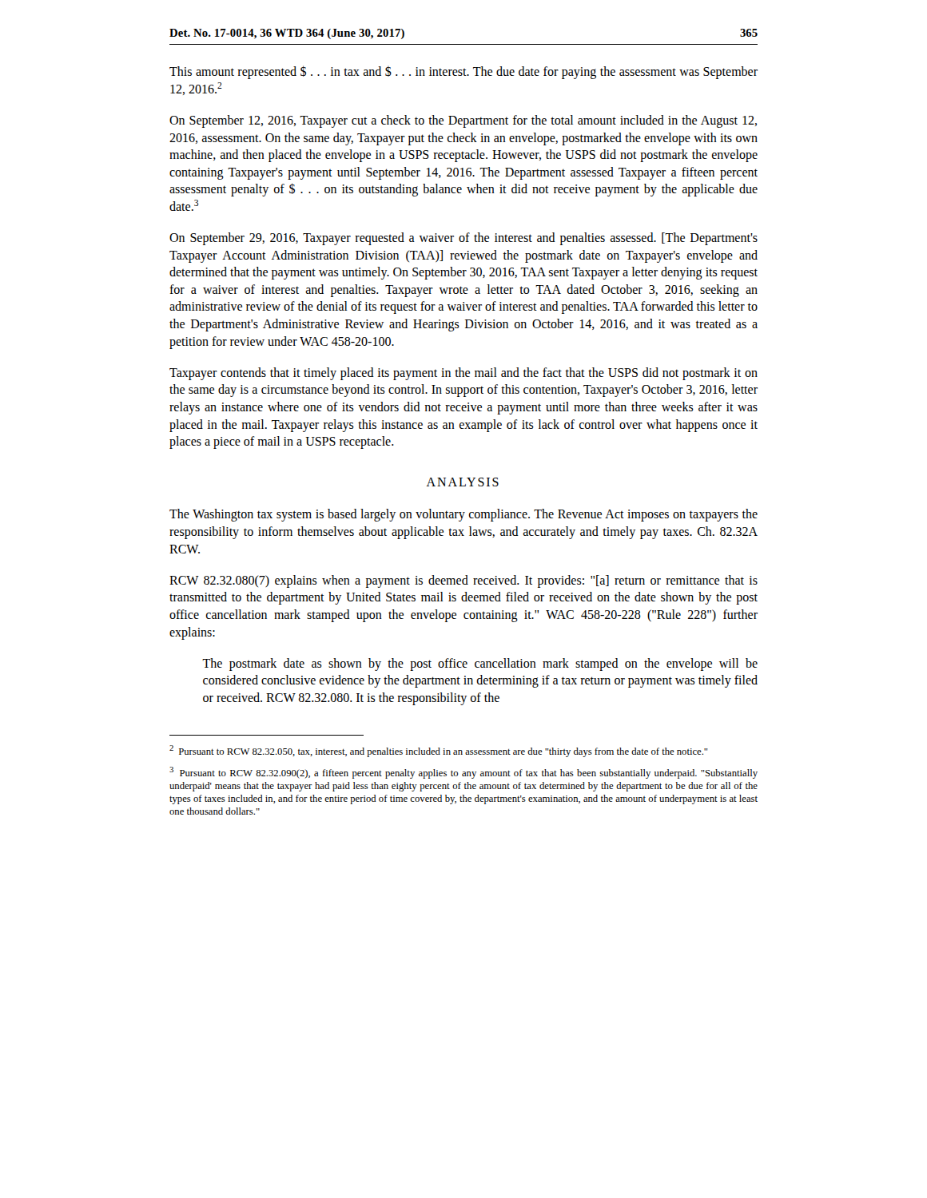Det. No. 17-0014, 36 WTD 364 (June 30, 2017) 365
This amount represented $ . . . in tax and $ . . . in interest. The due date for paying the assessment was September 12, 2016.2
On September 12, 2016, Taxpayer cut a check to the Department for the total amount included in the August 12, 2016, assessment. On the same day, Taxpayer put the check in an envelope, postmarked the envelope with its own machine, and then placed the envelope in a USPS receptacle. However, the USPS did not postmark the envelope containing Taxpayer's payment until September 14, 2016. The Department assessed Taxpayer a fifteen percent assessment penalty of $ . . . on its outstanding balance when it did not receive payment by the applicable due date.3
On September 29, 2016, Taxpayer requested a waiver of the interest and penalties assessed. [The Department's Taxpayer Account Administration Division (TAA)] reviewed the postmark date on Taxpayer's envelope and determined that the payment was untimely. On September 30, 2016, TAA sent Taxpayer a letter denying its request for a waiver of interest and penalties. Taxpayer wrote a letter to TAA dated October 3, 2016, seeking an administrative review of the denial of its request for a waiver of interest and penalties. TAA forwarded this letter to the Department's Administrative Review and Hearings Division on October 14, 2016, and it was treated as a petition for review under WAC 458-20-100.
Taxpayer contends that it timely placed its payment in the mail and the fact that the USPS did not postmark it on the same day is a circumstance beyond its control. In support of this contention, Taxpayer's October 3, 2016, letter relays an instance where one of its vendors did not receive a payment until more than three weeks after it was placed in the mail. Taxpayer relays this instance as an example of its lack of control over what happens once it places a piece of mail in a USPS receptacle.
ANALYSIS
The Washington tax system is based largely on voluntary compliance. The Revenue Act imposes on taxpayers the responsibility to inform themselves about applicable tax laws, and accurately and timely pay taxes. Ch. 82.32A RCW.
RCW 82.32.080(7) explains when a payment is deemed received. It provides: "[a] return or remittance that is transmitted to the department by United States mail is deemed filed or received on the date shown by the post office cancellation mark stamped upon the envelope containing it." WAC 458-20-228 ("Rule 228") further explains:
The postmark date as shown by the post office cancellation mark stamped on the envelope will be considered conclusive evidence by the department in determining if a tax return or payment was timely filed or received. RCW 82.32.080. It is the responsibility of the
2 Pursuant to RCW 82.32.050, tax, interest, and penalties included in an assessment are due "thirty days from the date of the notice."
3 Pursuant to RCW 82.32.090(2), a fifteen percent penalty applies to any amount of tax that has been substantially underpaid. "Substantially underpaid' means that the taxpayer had paid less than eighty percent of the amount of tax determined by the department to be due for all of the types of taxes included in, and for the entire period of time covered by, the department's examination, and the amount of underpayment is at least one thousand dollars."